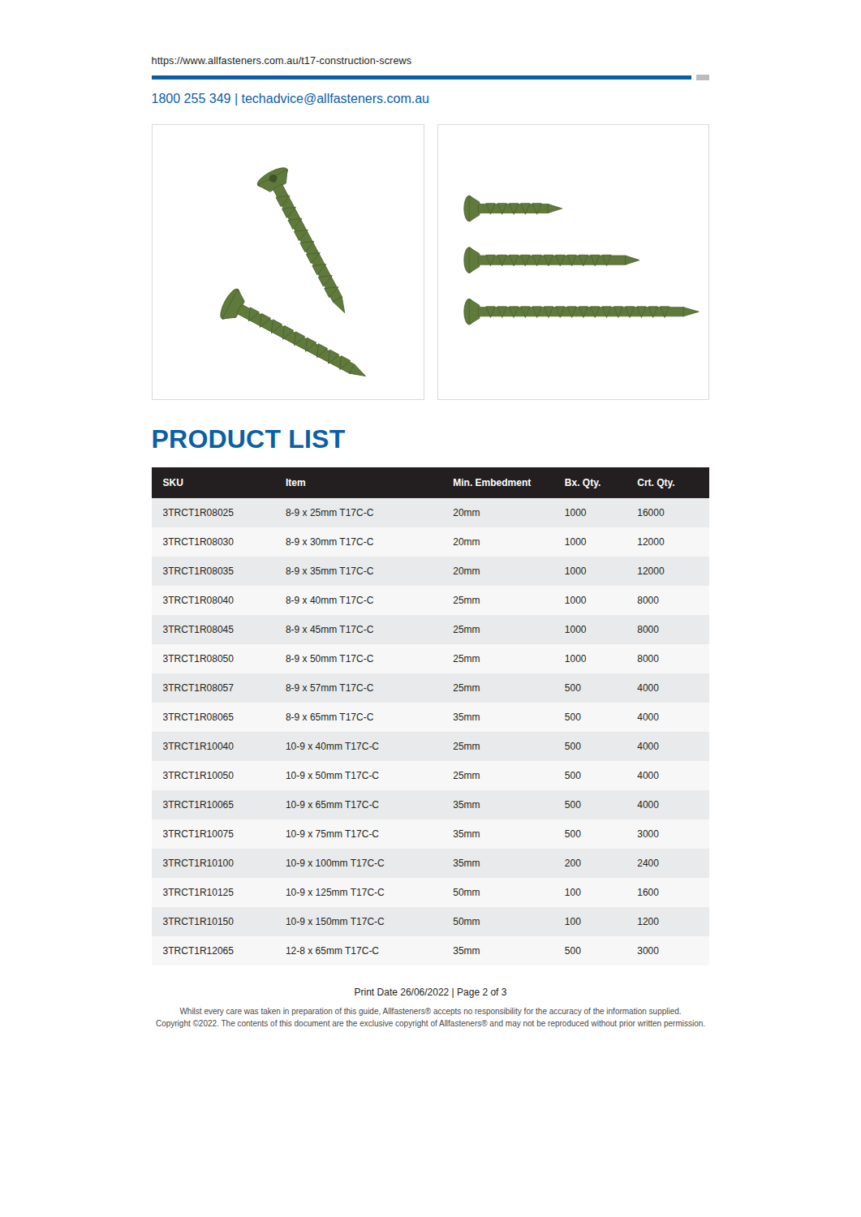https://www.allfasteners.com.au/t17-construction-screws
1800 255 349 | techadvice@allfasteners.com.au
PRODUCT LIST
| SKU | Item | Min. Embedment | Bx. Qty. | Crt. Qty. |
| --- | --- | --- | --- | --- |
| 3TRCT1R08025 | 8-9 x 25mm T17C-C | 20mm | 1000 | 16000 |
| 3TRCT1R08030 | 8-9 x 30mm T17C-C | 20mm | 1000 | 12000 |
| 3TRCT1R08035 | 8-9 x 35mm T17C-C | 20mm | 1000 | 12000 |
| 3TRCT1R08040 | 8-9 x 40mm T17C-C | 25mm | 1000 | 8000 |
| 3TRCT1R08045 | 8-9 x 45mm T17C-C | 25mm | 1000 | 8000 |
| 3TRCT1R08050 | 8-9 x 50mm T17C-C | 25mm | 1000 | 8000 |
| 3TRCT1R08057 | 8-9 x 57mm T17C-C | 25mm | 500 | 4000 |
| 3TRCT1R08065 | 8-9 x 65mm T17C-C | 35mm | 500 | 4000 |
| 3TRCT1R10040 | 10-9 x 40mm T17C-C | 25mm | 500 | 4000 |
| 3TRCT1R10050 | 10-9 x 50mm T17C-C | 25mm | 500 | 4000 |
| 3TRCT1R10065 | 10-9 x 65mm T17C-C | 35mm | 500 | 4000 |
| 3TRCT1R10075 | 10-9 x 75mm T17C-C | 35mm | 500 | 3000 |
| 3TRCT1R10100 | 10-9 x 100mm T17C-C | 35mm | 200 | 2400 |
| 3TRCT1R10125 | 10-9 x 125mm T17C-C | 50mm | 100 | 1600 |
| 3TRCT1R10150 | 10-9 x 150mm T17C-C | 50mm | 100 | 1200 |
| 3TRCT1R12065 | 12-8 x 65mm T17C-C | 35mm | 500 | 3000 |
Print Date 26/06/2022 | Page 2 of 3
Whilst every care was taken in preparation of this guide, Allfasteners® accepts no responsibility for the accuracy of the information supplied.
Copyright ©2022. The contents of this document are the exclusive copyright of Allfasteners® and may not be reproduced without prior written permission.